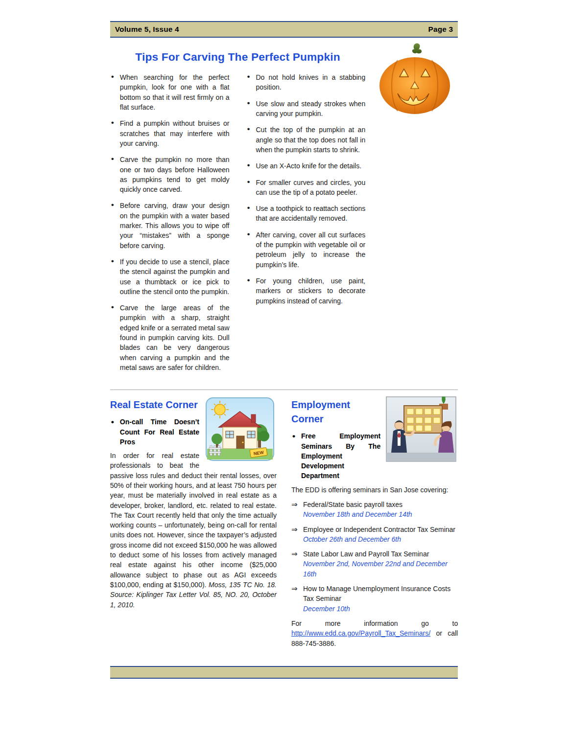Volume 5, Issue 4 Page 3
Tips For Carving The Perfect Pumpkin
When searching for the perfect pumpkin, look for one with a flat bottom so that it will rest firmly on a flat surface.
Find a pumpkin without bruises or scratches that may interfere with your carving.
Carve the pumpkin no more than one or two days before Halloween as pumpkins tend to get moldy quickly once carved.
Before carving, draw your design on the pumpkin with a water based marker. This allows you to wipe off your “mistakes” with a sponge before carving.
If you decide to use a stencil, place the stencil against the pumpkin and use a thumbtack or ice pick to outline the stencil onto the pumpkin.
Carve the large areas of the pumpkin with a sharp, straight edged knife or a serrated metal saw found in pumpkin carving kits. Dull blades can be very dangerous when carving a pumpkin and the metal saws are safer for children.
Do not hold knives in a stabbing position.
Use slow and steady strokes when carving your pumpkin.
Cut the top of the pumpkin at an angle so that the top does not fall in when the pumpkin starts to shrink.
Use an X-Acto knife for the details.
For smaller curves and circles, you can use the tip of a potato peeler.
Use a toothpick to reattach sections that are accidentally removed.
After carving, cover all cut surfaces of the pumpkin with vegetable oil or petroleum jelly to increase the pumpkin’s life.
For young children, use paint, markers or stickers to decorate pumpkins instead of carving.
NEW
Real Estate Corner
On-call Time Doesn’t Count For Real Estate Pros
In order for real estate professionals to beat the passive loss rules and deduct their rental losses, over 50% of their working hours, and at least 750 hours per year, must be materially involved in real estate as a developer, broker, landlord, etc. related to real estate. The Tax Court recently held that only the time actually working counts – unfortunately, being on-call for rental units does not. However, since the taxpayer’s adjusted gross income did not exceed $150,000 he was allowed to deduct some of his losses from actively managed real estate against his other income ($25,000 allowance subject to phase out as AGI exceeds $100,000, ending at $150,000). Moss, 135 TC No. 18. Source: Kiplinger Tax Letter Vol. 85, NO. 20, October 1, 2010.
Employment Corner
Free Employment Seminars By The Employment Development Department
The EDD is offering seminars in San Jose covering:
Federal/State basic payroll taxes November 18th and December 14th
Employee or Independent Contractor Tax Seminar October 26th and December 6th
State Labor Law and Payroll Tax Seminar November 2nd, November 22nd and December 16th
How to Manage Unemployment Insurance Costs Tax Seminar December 10th
For more information go to http://www.edd.ca.gov/Payroll_Tax_Seminars/ or call 888-745-3886.